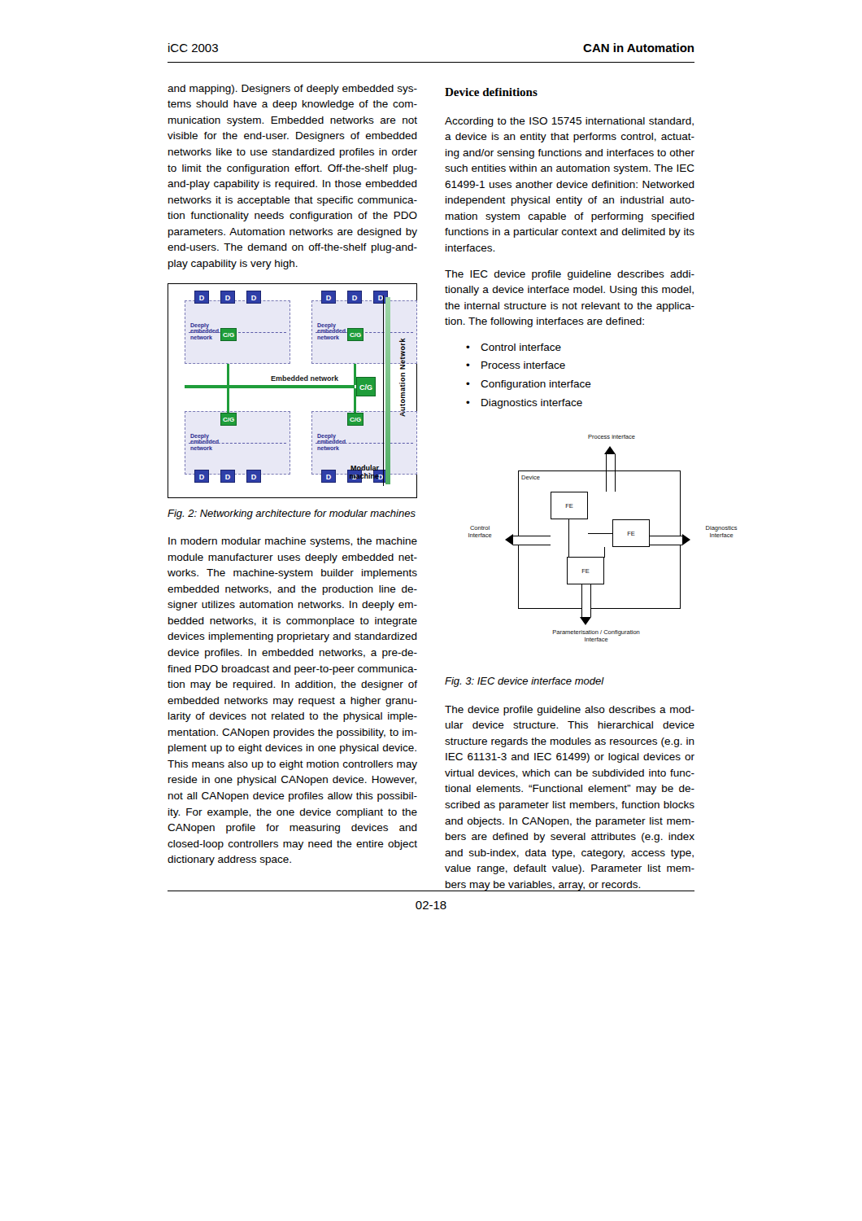iCC 2003
CAN in Automation
and mapping). Designers of deeply embedded systems should have a deep knowledge of the communication system. Embedded networks are not visible for the end-user. Designers of embedded networks like to use standardized profiles in order to limit the configuration effort. Off-the-shelf plug-and-play capability is required. In those embedded networks it is acceptable that specific communication functionality needs configuration of the PDO parameters. Automation networks are designed by end-users. The demand on off-the-shelf plug-and-play capability is very high.
Deeply
embedded
network
D
D
D
C/G
Deeply
embedded
network
D
D
D
C/G
Deeply
embedded
network
C/G
D
D
D
Deeply
embedded
network
C/G
D
D
D
Embedded network
C/G
Automation Network
Modular
machine
Fig. 2: Networking architecture for modular machines
In modern modular machine systems, the machine module manufacturer uses deeply embedded networks. The machine-system builder implements embedded networks, and the production line designer utilizes automation networks. In deeply embedded networks, it is commonplace to integrate devices implementing proprietary and standardized device profiles. In embedded networks, a pre-defined PDO broadcast and peer-to-peer communication may be required. In addition, the designer of embedded networks may request a higher granularity of devices not related to the physical implementation. CANopen provides the possibility, to implement up to eight devices in one physical device. This means also up to eight motion controllers may reside in one physical CANopen device. However, not all CANopen device profiles allow this possibility. For example, the one device compliant to the CANopen profile for measuring devices and closed-loop controllers may need the entire object dictionary address space.
Device definitions
According to the ISO 15745 international standard, a device is an entity that performs control, actuating and/or sensing functions and interfaces to other such entities within an automation system. The IEC 61499-1 uses another device definition: Networked independent physical entity of an industrial automation system capable of performing specified functions in a particular context and delimited by its interfaces.
The IEC device profile guideline describes additionally a device interface model. Using this model, the internal structure is not relevant to the application. The following interfaces are defined:
Control interface
Process interface
Configuration interface
Diagnostics interface
Process interface
Device
FE
FE
FE
Control
Interface
Diagnostics
Interface
Parameterisation / Configuration
Interface
Fig. 3: IEC device interface model
The device profile guideline also describes a modular device structure. This hierarchical device structure regards the modules as resources (e.g. in IEC 61131-3 and IEC 61499) or logical devices or virtual devices, which can be subdivided into functional elements. “Functional element” may be described as parameter list members, function blocks and objects. In CANopen, the parameter list members are defined by several attributes (e.g. index and sub-index, data type, category, access type, value range, default value). Parameter list members may be variables, array, or records.
02-18